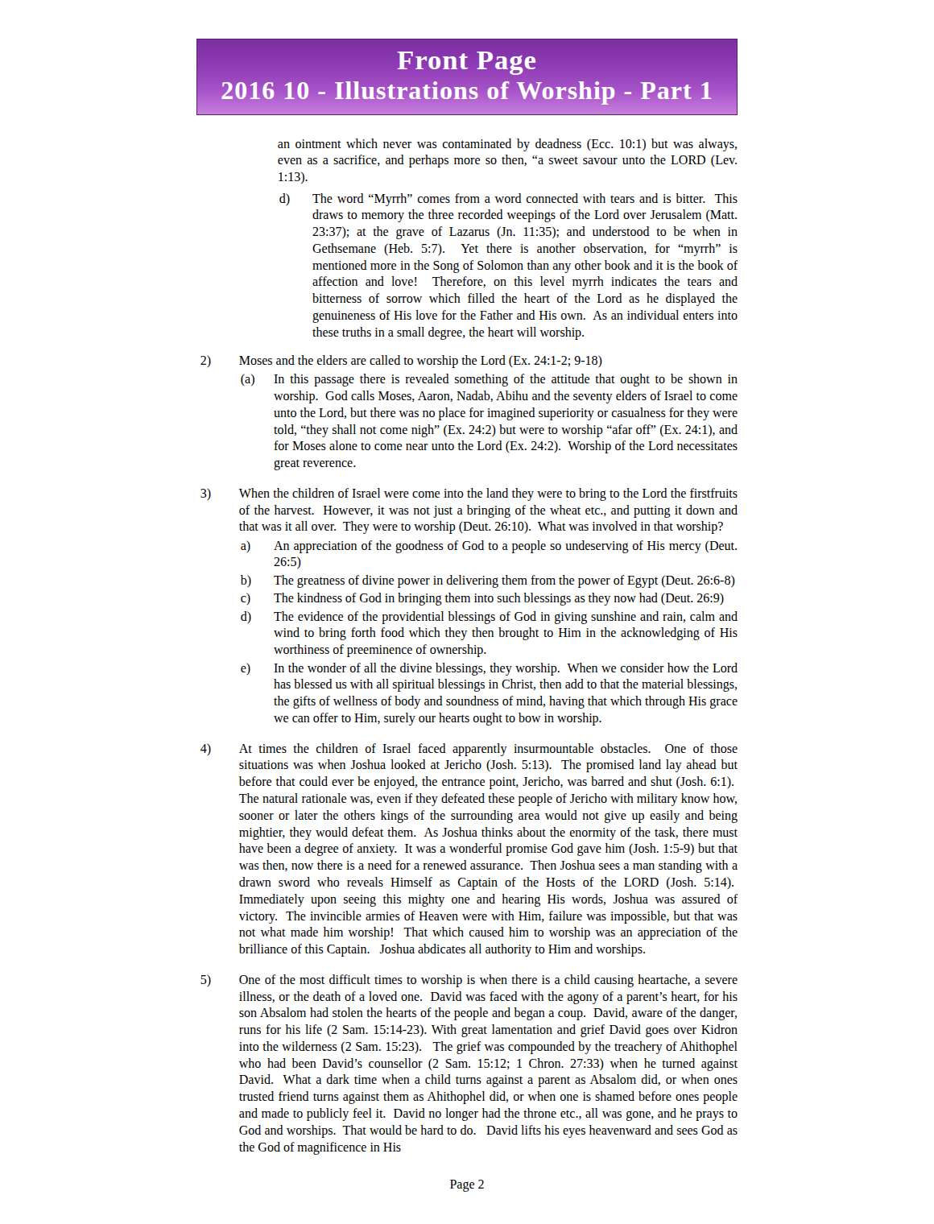Front Page
2016 10 - Illustrations of Worship - Part 1
an ointment which never was contaminated by deadness (Ecc. 10:1) but was always, even as a sacrifice, and perhaps more so then, “a sweet savour unto the LORD (Lev. 1:13).
d)
The word “Myrrh” comes from a word connected with tears and is bitter. This draws to memory the three recorded weepings of the Lord over Jerusalem (Matt. 23:37); at the grave of Lazarus (Jn. 11:35); and understood to be when in Gethsemane (Heb. 5:7). Yet there is another observation, for “myrrh” is mentioned more in the Song of Solomon than any other book and it is the book of affection and love! Therefore, on this level myrrh indicates the tears and bitterness of sorrow which filled the heart of the Lord as he displayed the genuineness of His love for the Father and His own. As an individual enters into these truths in a small degree, the heart will worship.
2) Moses and the elders are called to worship the Lord (Ex. 24:1-2; 9-18)
(a) In this passage there is revealed something of the attitude that ought to be shown in worship. God calls Moses, Aaron, Nadab, Abihu and the seventy elders of Israel to come unto the Lord, but there was no place for imagined superiority or casualness for they were told, “they shall not come nigh” (Ex. 24:2) but were to worship “afar off” (Ex. 24:1), and for Moses alone to come near unto the Lord (Ex. 24:2). Worship of the Lord necessitates great reverence.
3) When the children of Israel were come into the land they were to bring to the Lord the firstfruits of the harvest. However, it was not just a bringing of the wheat etc., and putting it down and that was it all over. They were to worship (Deut. 26:10). What was involved in that worship?
a) An appreciation of the goodness of God to a people so undeserving of His mercy (Deut. 26:5)
b) The greatness of divine power in delivering them from the power of Egypt (Deut. 26:6-8)
c) The kindness of God in bringing them into such blessings as they now had (Deut. 26:9)
d) The evidence of the providential blessings of God in giving sunshine and rain, calm and wind to bring forth food which they then brought to Him in the acknowledging of His worthiness of preeminence of ownership.
e) In the wonder of all the divine blessings, they worship. When we consider how the Lord has blessed us with all spiritual blessings in Christ, then add to that the material blessings, the gifts of wellness of body and soundness of mind, having that which through His grace we can offer to Him, surely our hearts ought to bow in worship.
4) At times the children of Israel faced apparently insurmountable obstacles. One of those situations was when Joshua looked at Jericho (Josh. 5:13). The promised land lay ahead but before that could ever be enjoyed, the entrance point, Jericho, was barred and shut (Josh. 6:1). The natural rationale was, even if they defeated these people of Jericho with military know how, sooner or later the others kings of the surrounding area would not give up easily and being mightier, they would defeat them. As Joshua thinks about the enormity of the task, there must have been a degree of anxiety. It was a wonderful promise God gave him (Josh. 1:5-9) but that was then, now there is a need for a renewed assurance. Then Joshua sees a man standing with a drawn sword who reveals Himself as Captain of the Hosts of the LORD (Josh. 5:14). Immediately upon seeing this mighty one and hearing His words, Joshua was assured of victory. The invincible armies of Heaven were with Him, failure was impossible, but that was not what made him worship! That which caused him to worship was an appreciation of the brilliance of this Captain. Joshua abdicates all authority to Him and worships.
5) One of the most difficult times to worship is when there is a child causing heartache, a severe illness, or the death of a loved one. David was faced with the agony of a parent’s heart, for his son Absalom had stolen the hearts of the people and began a coup. David, aware of the danger, runs for his life (2 Sam. 15:14-23). With great lamentation and grief David goes over Kidron into the wilderness (2 Sam. 15:23). The grief was compounded by the treachery of Ahithophel who had been David’s counsellor (2 Sam. 15:12; 1 Chron. 27:33) when he turned against David. What a dark time when a child turns against a parent as Absalom did, or when ones trusted friend turns against them as Ahithophel did, or when one is shamed before ones people and made to publicly feel it. David no longer had the throne etc., all was gone, and he prays to God and worships. That would be hard to do. David lifts his eyes heavenward and sees God as the God of magnificence in His
Page 2